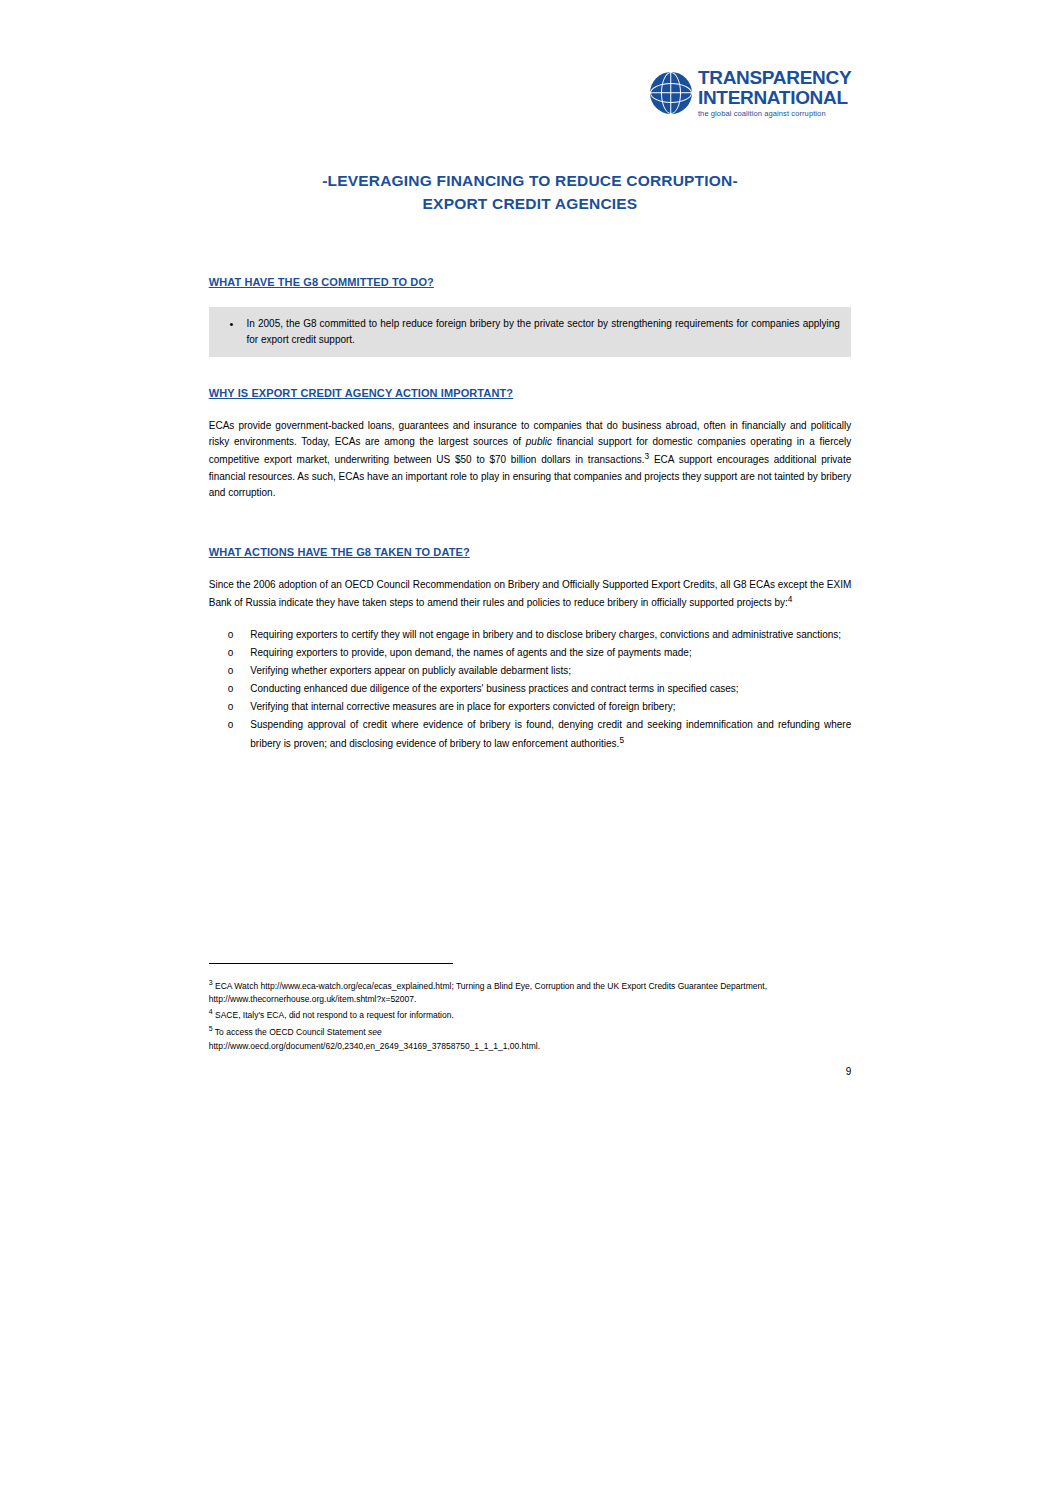TRANSPARENCY INTERNATIONAL the global coalition against corruption
-LEVERAGING FINANCING TO REDUCE CORRUPTION-
EXPORT CREDIT AGENCIES
WHAT HAVE THE G8 COMMITTED TO DO?
In 2005, the G8 committed to help reduce foreign bribery by the private sector by strengthening requirements for companies applying for export credit support.
WHY IS EXPORT CREDIT AGENCY ACTION IMPORTANT?
ECAs provide government-backed loans, guarantees and insurance to companies that do business abroad, often in financially and politically risky environments. Today, ECAs are among the largest sources of public financial support for domestic companies operating in a fiercely competitive export market, underwriting between US $50 to $70 billion dollars in transactions.3 ECA support encourages additional private financial resources. As such, ECAs have an important role to play in ensuring that companies and projects they support are not tainted by bribery and corruption.
WHAT ACTIONS HAVE THE G8 TAKEN TO DATE?
Since the 2006 adoption of an OECD Council Recommendation on Bribery and Officially Supported Export Credits, all G8 ECAs except the EXIM Bank of Russia indicate they have taken steps to amend their rules and policies to reduce bribery in officially supported projects by:4
Requiring exporters to certify they will not engage in bribery and to disclose bribery charges, convictions and administrative sanctions;
Requiring exporters to provide, upon demand, the names of agents and the size of payments made;
Verifying whether exporters appear on publicly available debarment lists;
Conducting enhanced due diligence of the exporters' business practices and contract terms in specified cases;
Verifying that internal corrective measures are in place for exporters convicted of foreign bribery;
Suspending approval of credit where evidence of bribery is found, denying credit and seeking indemnification and refunding where bribery is proven; and disclosing evidence of bribery to law enforcement authorities.5
3 ECA Watch http://www.eca-watch.org/eca/ecas_explained.html; Turning a Blind Eye, Corruption and the UK Export Credits Guarantee Department, http://www.thecornerhouse.org.uk/item.shtml?x=52007.
4 SACE, Italy's ECA, did not respond to a request for information.
5 To access the OECD Council Statement see
http://www.oecd.org/document/62/0,2340,en_2649_34169_37858750_1_1_1_1,00.html.
9